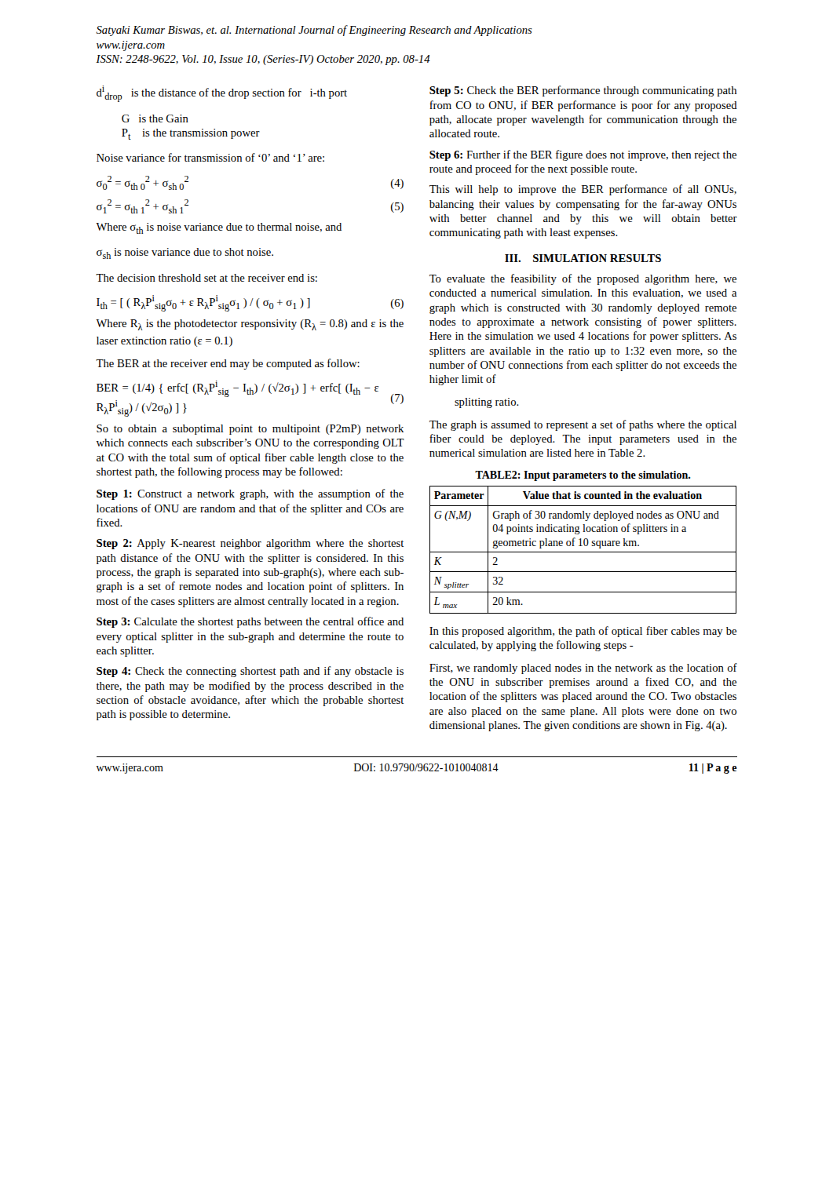Satyaki Kumar Biswas, et. al. International Journal of Engineering Research and Applications
www.ijera.com
ISSN: 2248-9622, Vol. 10, Issue 10, (Series-IV) October 2020, pp. 08-14
didrop is the distance of the drop section for i-th port
G is the Gain
Pt is the transmission power
Noise variance for transmission of ‘0’ and ‘1’ are:
σ02 = σth 02 + σsh 02 (4)
σ12 = σth 12 + σsh 12 (5)
Where σth is noise variance due to thermal noise, and
σsh is noise variance due to shot noise.
The decision threshold set at the receiver end is:
Ith = [ ( RλPisigσ0 + ε RλPisigσ1 ) / ( σ0 + σ1 ) ] (6)
Where Rλ is the photodetector responsivity (Rλ = 0.8) and ε is the laser extinction ratio (ε = 0.1)
The BER at the receiver end may be computed as follow:
BER = (1/4) { erfc[ (RλPisig − Ith) / (√2σ1) ] + erfc[ (Ith − ε RλPisig) / (√2σ0) ] } (7)
So to obtain a suboptimal point to multipoint (P2mP) network which connects each subscriber’s ONU to the corresponding OLT at CO with the total sum of optical fiber cable length close to the shortest path, the following process may be followed:
Step 1: Construct a network graph, with the assumption of the locations of ONU are random and that of the splitter and COs are fixed.
Step 2: Apply K-nearest neighbor algorithm where the shortest path distance of the ONU with the splitter is considered. In this process, the graph is separated into sub-graph(s), where each sub- graph is a set of remote nodes and location point of splitters. In most of the cases splitters are almost centrally located in a region.
Step 3: Calculate the shortest paths between the central office and every optical splitter in the sub-graph and determine the route to each splitter.
Step 4: Check the connecting shortest path and if any obstacle is there, the path may be modified by the process described in the section of obstacle avoidance, after which the probable shortest path is possible to determine.
Step 5: Check the BER performance through communicating path from CO to ONU, if BER performance is poor for any proposed path, allocate proper wavelength for communication through the allocated route.
Step 6: Further if the BER figure does not improve, then reject the route and proceed for the next possible route.
This will help to improve the BER performance of all ONUs, balancing their values by compensating for the far-away ONUs with better channel and by this we will obtain better communicating path with least expenses.
III. Simulation Results
To evaluate the feasibility of the proposed algorithm here, we conducted a numerical simulation. In this evaluation, we used a graph which is constructed with 30 randomly deployed remote nodes to approximate a network consisting of power splitters. Here in the simulation we used 4 locations for power splitters. As splitters are available in the ratio up to 1:32 even more, so the number of ONU connections from each splitter do not exceeds the higher limit of
splitting ratio.
The graph is assumed to represent a set of paths where the optical fiber could be deployed. The input parameters used in the numerical simulation are listed here in Table 2.
TABLE2: Input parameters to the simulation.
| Parameter | Value that is counted in the evaluation |
| --- | --- |
| G (N,M) | Graph of 30 randomly deployed nodes as ONU and 04 points indicating location of splitters in a geometric plane of 10 square km. |
| K | 2 |
| N splitter | 32 |
| L max | 20 km. |
In this proposed algorithm, the path of optical fiber cables may be calculated, by applying the following steps -
First, we randomly placed nodes in the network as the location of the ONU in subscriber premises around a fixed CO, and the location of the splitters was placed around the CO. Two obstacles are also placed on the same plane. All plots were done on two dimensional planes. The given conditions are shown in Fig. 4(a).
www.ijera.com DOI: 10.9790/9622-1010040814 11 | P a g e